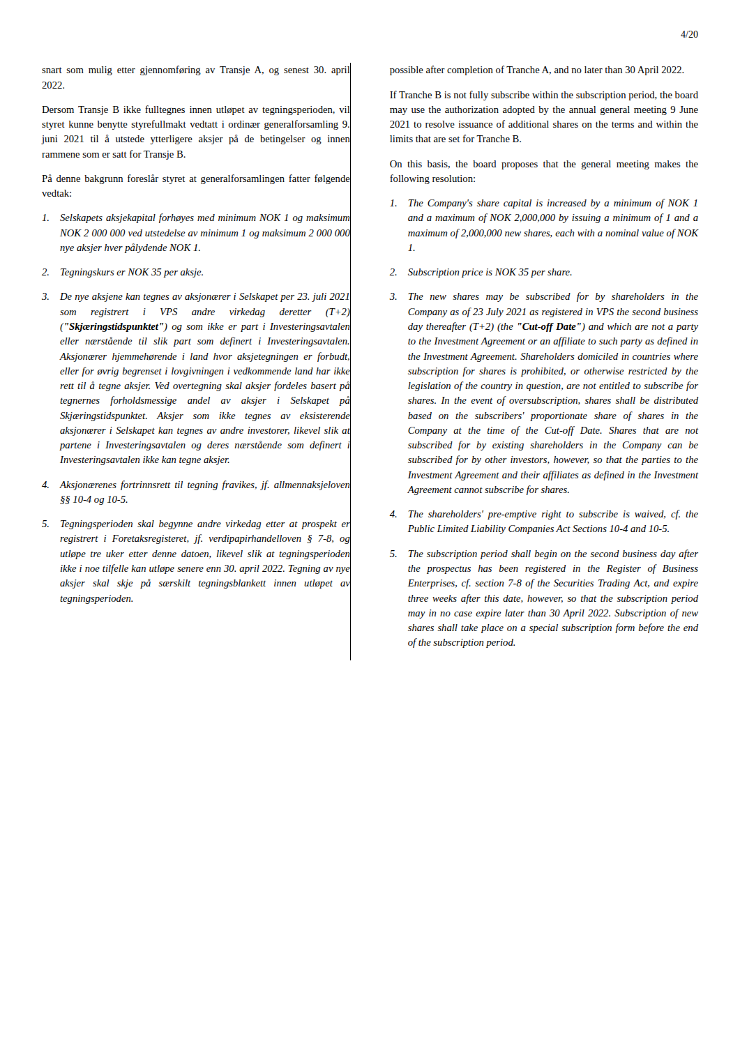4/20
| snart som mulig etter gjennomføring av Transje A, og senest 30. april 2022. Dersom Transje B ikke fulltegnes innen utløpet av tegningsperioden, vil styret kunne benytte styrefullmakt vedtatt i ordinær generalforsamling 9. juni 2021 til å utstede ytterligere aksjer på de betingelser og innen rammene som er satt for Transje B. På denne bakgrunn foreslår styret at generalforsamlingen fatter følgende vedtak: 1. Selskapets aksjekapital forhøyes med minimum NOK 1 og maksimum NOK 2 000 000 ved utstedelse av minimum 1 og maksimum 2 000 000 nye aksjer hver pålydende NOK 1. 2. Tegningskurs er NOK 35 per aksje. 3. De nye aksjene kan tegnes av aksjonærer i Selskapet per 23. juli 2021 som registrert i VPS andre virkedag deretter (T+2) ( "Skjæringstidspunktet" ) og som ikke er part i Investeringsavtalen eller nærstående til slik part som definert i Investeringsavtalen. Aksjonærer hjemmehørende i land hvor aksjetegningen er forbudt, eller for øvrig begrenset i lovgivningen i vedkommende land har ikke rett til å tegne aksjer. Ved overtegning skal aksjer fordeles basert på tegnernes forholdsmessige andel av aksjer i Selskapet på Skjæringstidspunktet. Aksjer som ikke tegnes av eksisterende aksjonærer i Selskapet kan tegnes av andre investorer, likevel slik at partene i Investeringsavtalen og deres nærstående som definert i Investeringsavtalen ikke kan tegne aksjer. 4. Aksjonærenes fortrinnsrett til tegning fravikes, jf. allmennaksjeloven §§ 10-4 og 10-5. 5. Tegningsperioden skal begynne andre virkedag etter at prospekt er registrert i Foretaksregisteret, jf. verdipapirhandelloven § 7-8, og utløpe tre uker etter denne datoen, likevel slik at tegningsperioden ikke i noe tilfelle kan utløpe senere enn 30. april 2022. Tegning av nye aksjer skal skje på særskilt tegningsblankett innen utløpet av tegningsperioden. | | possible after completion of Tranche A, and no later than 30 April 2022. If Tranche B is not fully subscribe within the subscription period, the board may use the authorization adopted by the annual general meeting 9 June 2021 to resolve issuance of additional shares on the terms and within the limits that are set for Tranche B. On this basis, the board proposes that the general meeting makes the following resolution: 1. The Company's share capital is increased by a minimum of NOK 1 and a maximum of NOK 2,000,000 by issuing a minimum of 1 and a maximum of 2,000,000 new shares, each with a nominal value of NOK 1. 2. Subscription price is NOK 35 per share. 3. The new shares may be subscribed for by shareholders in the Company as of 23 July 2021 as registered in VPS the second business day thereafter (T+2) (the "Cut-off Date" ) and which are not a party to the Investment Agreement or an affiliate to such party as defined in the Investment Agreement. Shareholders domiciled in countries where subscription for shares is prohibited, or otherwise restricted by the legislation of the country in question, are not entitled to subscribe for shares. In the event of oversubscription, shares shall be distributed based on the subscribers' proportionate share of shares in the Company at the time of the Cut-off Date. Shares that are not subscribed for by existing shareholders in the Company can be subscribed for by other investors, however, so that the parties to the Investment Agreement and their affiliates as defined in the Investment Agreement cannot subscribe for shares. 4. The shareholders' pre-emptive right to subscribe is waived, cf. the Public Limited Liability Companies Act Sections 10-4 and 10-5. 5. The subscription period shall begin on the second business day after the prospectus has been registered in the Register of Business Enterprises, cf. section 7-8 of the Securities Trading Act, and expire three weeks after this date, however, so that the subscription period may in no case expire later than 30 April 2022. Subscription of new shares shall take place on a special subscription form before the end of the subscription period. |